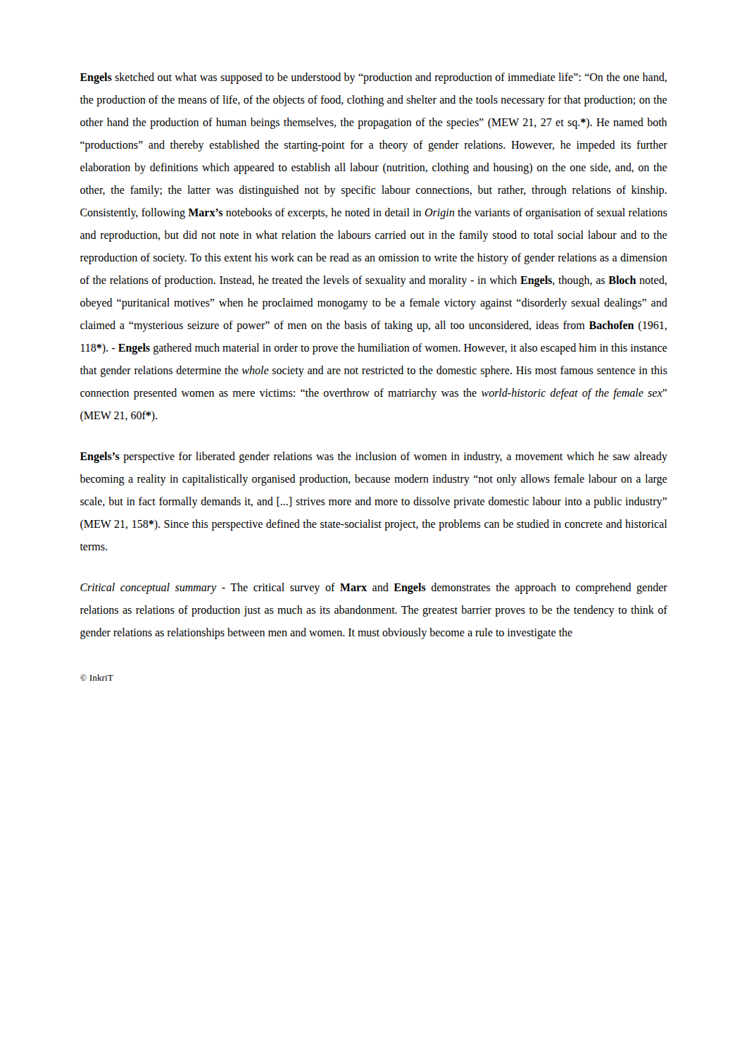Engels sketched out what was supposed to be understood by “production and reproduction of immediate life”: “On the one hand, the production of the means of life, of the objects of food, clothing and shelter and the tools necessary for that production; on the other hand the production of human beings themselves, the propagation of the species” (MEW 21, 27 et sq.*). He named both “productions” and thereby established the starting-point for a theory of gender relations. However, he impeded its further elaboration by definitions which appeared to establish all labour (nutrition, clothing and housing) on the one side, and, on the other, the family; the latter was distinguished not by specific labour connections, but rather, through relations of kinship. Consistently, following Marx’s notebooks of excerpts, he noted in detail in Origin the variants of organisation of sexual relations and reproduction, but did not note in what relation the labours carried out in the family stood to total social labour and to the reproduction of society. To this extent his work can be read as an omission to write the history of gender relations as a dimension of the relations of production. Instead, he treated the levels of sexuality and morality - in which Engels, though, as Bloch noted, obeyed “puritanical motives” when he proclaimed monogamy to be a female victory against “disorderly sexual dealings” and claimed a “mysterious seizure of power” of men on the basis of taking up, all too unconsidered, ideas from Bachofen (1961, 118*). - Engels gathered much material in order to prove the humiliation of women. However, it also escaped him in this instance that gender relations determine the whole society and are not restricted to the domestic sphere. His most famous sentence in this connection presented women as mere victims: “the overthrow of matriarchy was the world-historic defeat of the female sex” (MEW 21, 60f*).
Engels’s perspective for liberated gender relations was the inclusion of women in industry, a movement which he saw already becoming a reality in capitalistically organised production, because modern industry “not only allows female labour on a large scale, but in fact formally demands it, and [...] strives more and more to dissolve private domestic labour into a public industry” (MEW 21, 158*). Since this perspective defined the state-socialist project, the problems can be studied in concrete and historical terms.
Critical conceptual summary - The critical survey of Marx and Engels demonstrates the approach to comprehend gender relations as relations of production just as much as its abandonment. The greatest barrier proves to be the tendency to think of gender relations as relationships between men and women. It must obviously become a rule to investigate the
© InkriT